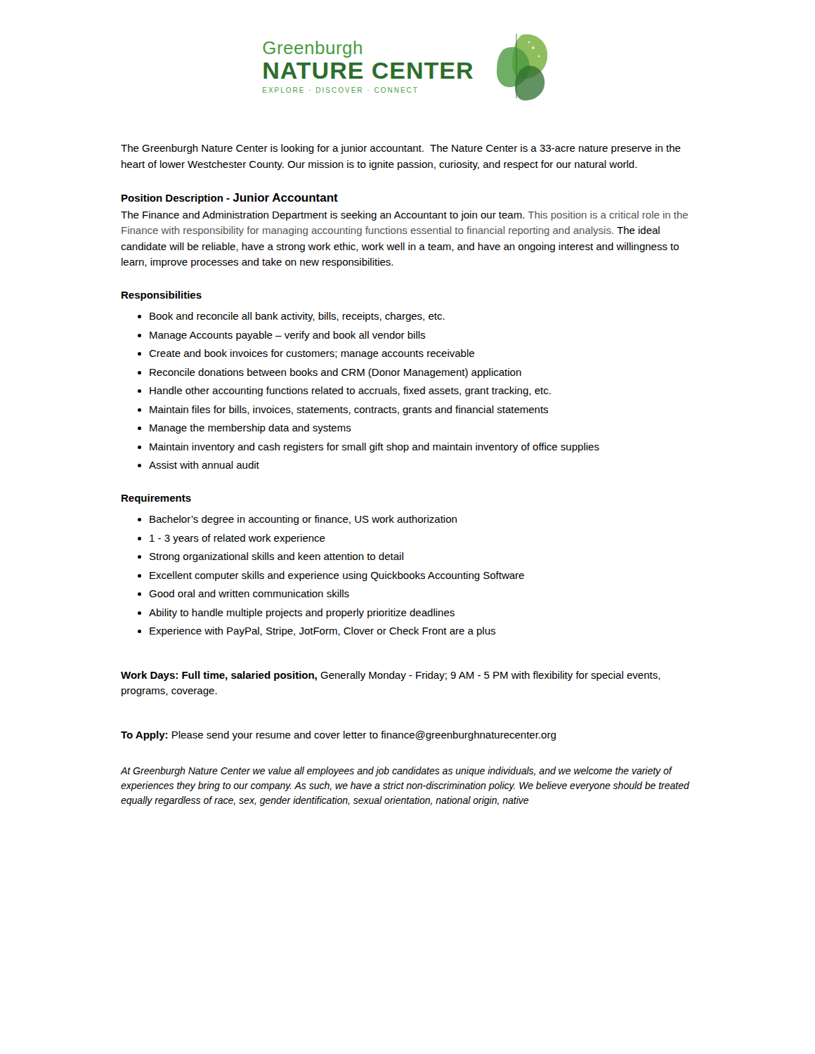Greenburgh
NATURE CENTER
EXPLORE · DISCOVER · CONNECT
The Greenburgh Nature Center is looking for a junior accountant. The Nature Center is a 33-acre nature preserve in the heart of lower Westchester County. Our mission is to ignite passion, curiosity, and respect for our natural world.
Position Description - Junior Accountant
The Finance and Administration Department is seeking an Accountant to join our team. This position is a critical role in the Finance with responsibility for managing accounting functions essential to financial reporting and analysis. The ideal candidate will be reliable, have a strong work ethic, work well in a team, and have an ongoing interest and willingness to learn, improve processes and take on new responsibilities.
Responsibilities
Book and reconcile all bank activity, bills, receipts, charges, etc.
Manage Accounts payable – verify and book all vendor bills
Create and book invoices for customers; manage accounts receivable
Reconcile donations between books and CRM (Donor Management) application
Handle other accounting functions related to accruals, fixed assets, grant tracking, etc.
Maintain files for bills, invoices, statements, contracts, grants and financial statements
Manage the membership data and systems
Maintain inventory and cash registers for small gift shop and maintain inventory of office supplies
Assist with annual audit
Requirements
Bachelor’s degree in accounting or finance, US work authorization
1 - 3 years of related work experience
Strong organizational skills and keen attention to detail
Excellent computer skills and experience using Quickbooks Accounting Software
Good oral and written communication skills
Ability to handle multiple projects and properly prioritize deadlines
Experience with PayPal, Stripe, JotForm, Clover or Check Front are a plus
Work Days: Full time, salaried position, Generally Monday - Friday; 9 AM - 5 PM with flexibility for special events, programs, coverage.
To Apply: Please send your resume and cover letter to finance@greenburghnaturecenter.org
At Greenburgh Nature Center we value all employees and job candidates as unique individuals, and we welcome the variety of experiences they bring to our company. As such, we have a strict non-discrimination policy. We believe everyone should be treated equally regardless of race, sex, gender identification, sexual orientation, national origin, native